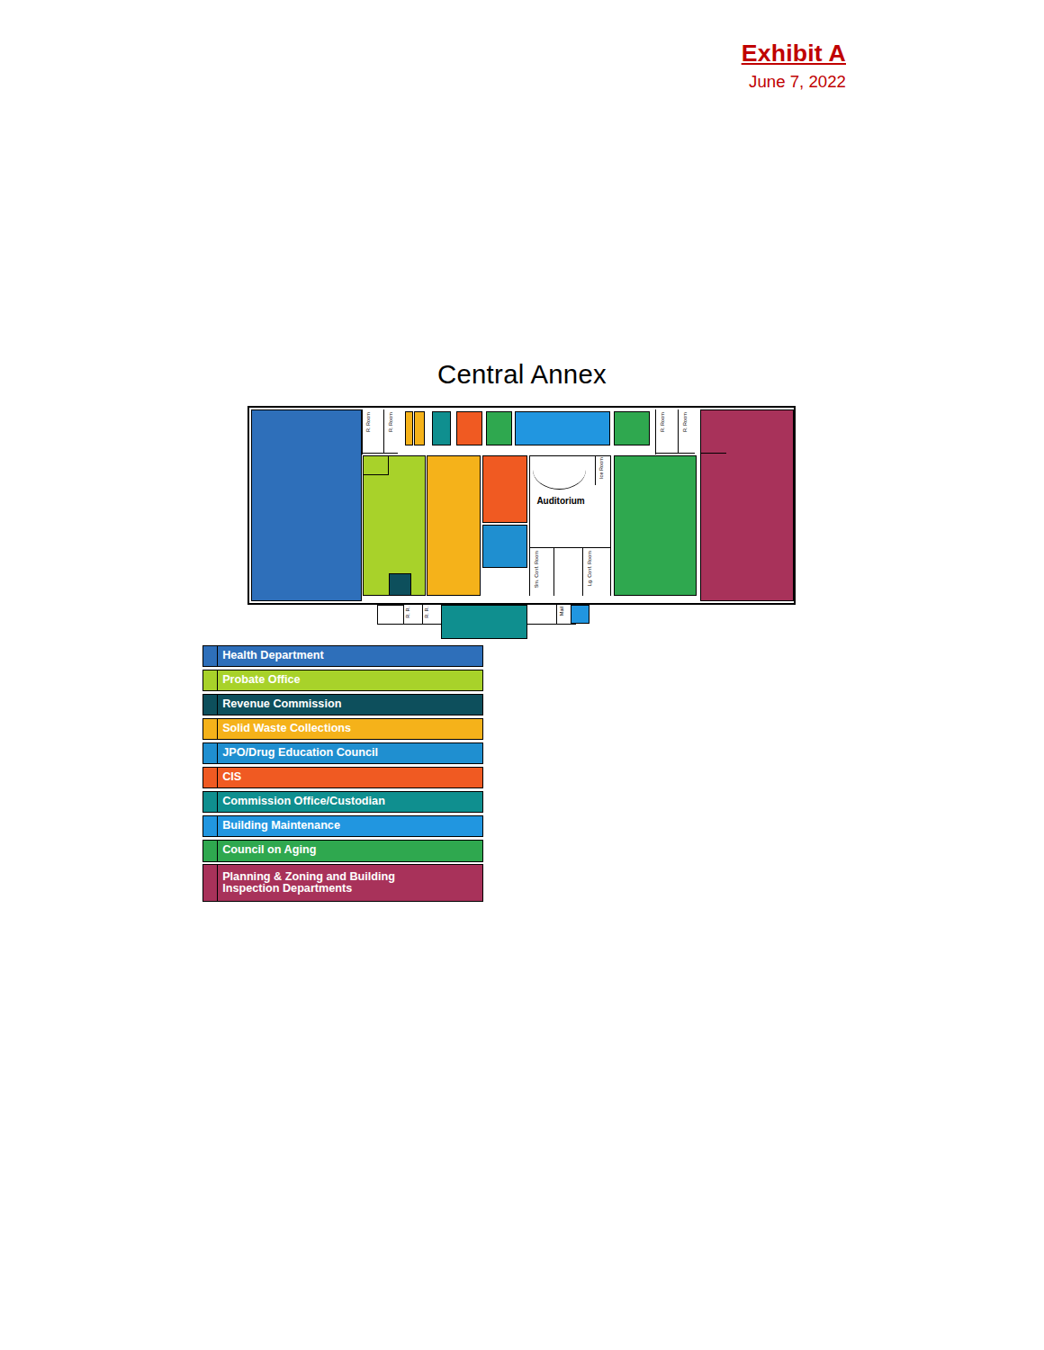Exhibit A
June 7, 2022
Central Annex
R. Room
R. Room
R. Room
R. Room
Auditorium
Ice Room
Sm. Conf. Room
Lg. Conf. Room
R. R.
R. R.
Mail
Health Department
Probate Office
Revenue Commission
Solid Waste Collections
JPO/Drug Education Council
CIS
Commission Office/Custodian
Building Maintenance
Council on Aging
Planning & Zoning and Building
Inspection Departments